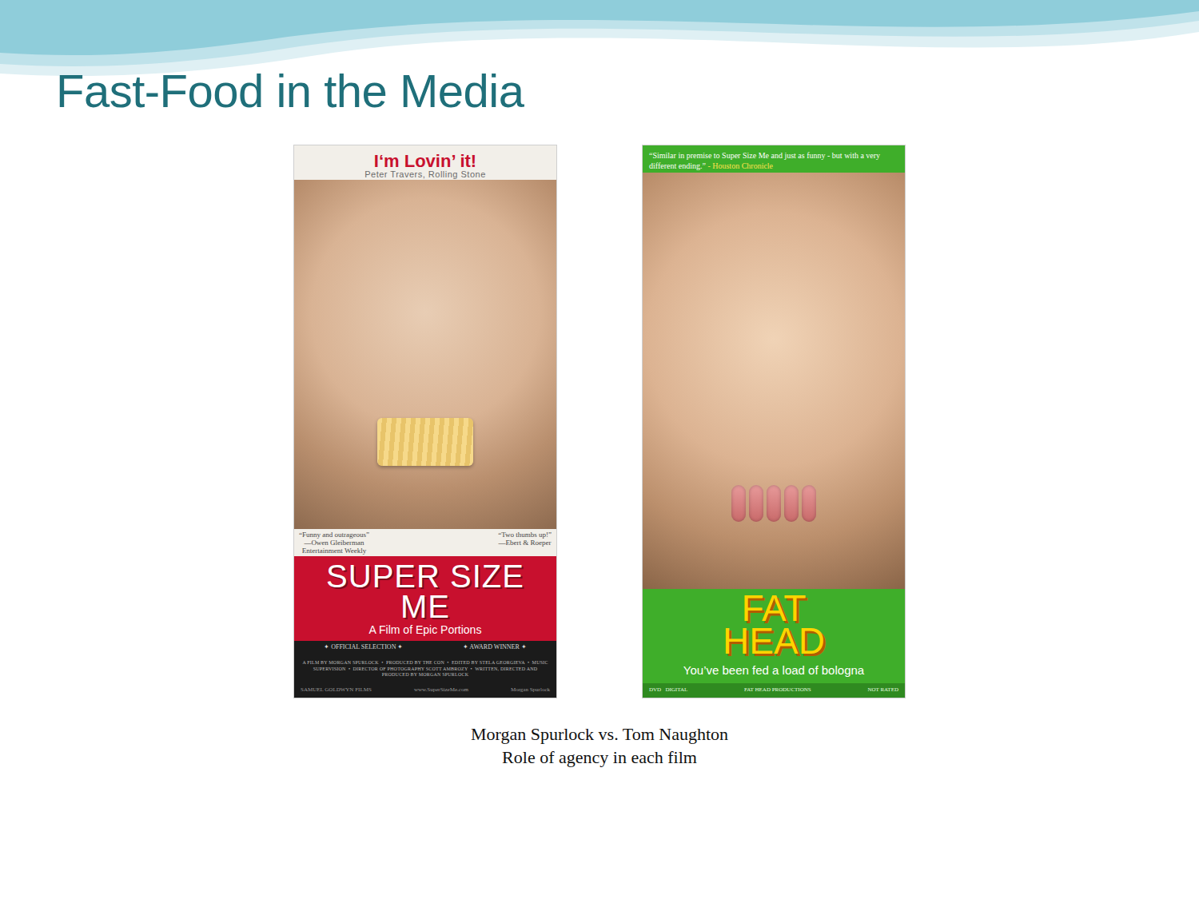Fast-Food in the Media
I‘m Lovin’ it! Peter Travers, Rolling Stone
“Funny and outrageous”
—Owen Gleiberman
Entertainment Weekly “Two thumbs up!”
—Ebert & Roeper
SUPER SIZE
ME
A Film of Epic Portions
✦ OFFICIAL SELECTION ✦ ✦ AWARD WINNER ✦
A FILM BY MORGAN SPURLOCK • PRODUCED BY THE CON • EDITED BY STELA GEORGIEVA • MUSIC SUPERVISION • DIRECTOR OF PHOTOGRAPHY SCOTT AMBROZY • WRITTEN, DIRECTED AND PRODUCED BY MORGAN SPURLOCK
SAMUEL GOLDWYN FILMS www.SuperSizeMe.com Morgan Spurlock
“Similar in premise to Super Size Me and just as funny - but with a very different ending.” - Houston Chronicle
FAT
HEAD
You’ve been fed a load of bologna
DVD DIGITAL FAT HEAD PRODUCTIONS NOT RATED
Morgan Spurlock vs. Tom Naughton
Role of agency in each film